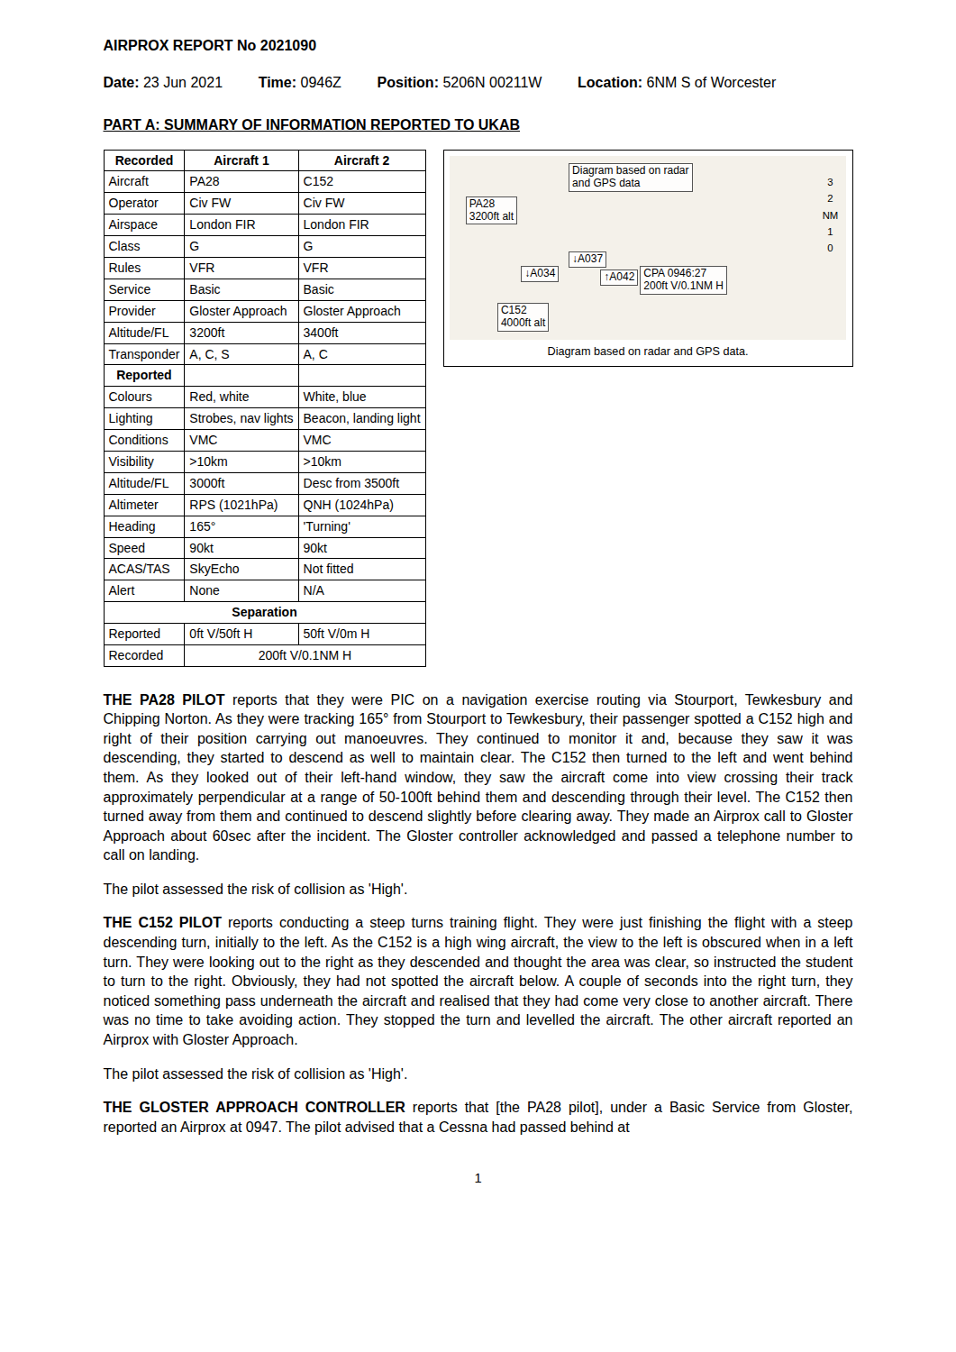AIRPROX REPORT No 2021090
Date: 23 Jun 2021 Time: 0946Z Position: 5206N 00211W Location: 6NM S of Worcester
PART A: SUMMARY OF INFORMATION REPORTED TO UKAB
Summary of information reported to UKAB for Aircraft 1 and Aircraft 2
| Recorded | Aircraft 1 | Aircraft 2 |
| --- | --- | --- |
| Aircraft | PA28 | C152 |
| Operator | Civ FW | Civ FW |
| Airspace | London FIR | London FIR |
| Class | G | G |
| Rules | VFR | VFR |
| Service | Basic | Basic |
| Provider | Gloster Approach | Gloster Approach |
| Altitude/FL | 3200ft | 3400ft |
| Transponder | A, C, S | A, C |
| Reported | | |
| Colours | Red, white | White, blue |
| Lighting | Strobes, nav lights | Beacon, landing light |
| Conditions | VMC | VMC |
| Visibility | >10km | >10km |
| Altitude/FL | 3000ft | Desc from 3500ft |
| Altimeter | RPS (1021hPa) | QNH (1024hPa) |
| Heading | 165° | 'Turning' |
| Speed | 90kt | 90kt |
| ACAS/TAS | SkyEcho | Not fitted |
| Alert | None | N/A |
| Separation |
| Reported | 0ft V/50ft H | 50ft V/0m H |
| Recorded | 200ft V/0.1NM H |
Diagram based on radar
and GPS data PA28
3200ft alt ↓A037 ↓A034 ↑A042 CPA 0946:27
200ft V/0.1NM H C152
4000ft alt 3
2
NM
1
0
Diagram based on radar and GPS data.
THE PA28 PILOT reports that they were PIC on a navigation exercise routing via Stourport, Tewkesbury and Chipping Norton. As they were tracking 165° from Stourport to Tewkesbury, their passenger spotted a C152 high and right of their position carrying out manoeuvres. They continued to monitor it and, because they saw it was descending, they started to descend as well to maintain clear. The C152 then turned to the left and went behind them. As they looked out of their left-hand window, they saw the aircraft come into view crossing their track approximately perpendicular at a range of 50-100ft behind them and descending through their level. The C152 then turned away from them and continued to descend slightly before clearing away. They made an Airprox call to Gloster Approach about 60sec after the incident. The Gloster controller acknowledged and passed a telephone number to call on landing.
The pilot assessed the risk of collision as 'High'.
THE C152 PILOT reports conducting a steep turns training flight. They were just finishing the flight with a steep descending turn, initially to the left. As the C152 is a high wing aircraft, the view to the left is obscured when in a left turn. They were looking out to the right as they descended and thought the area was clear, so instructed the student to turn to the right. Obviously, they had not spotted the aircraft below. A couple of seconds into the right turn, they noticed something pass underneath the aircraft and realised that they had come very close to another aircraft. There was no time to take avoiding action. They stopped the turn and levelled the aircraft. The other aircraft reported an Airprox with Gloster Approach.
The pilot assessed the risk of collision as 'High'.
THE GLOSTER APPROACH CONTROLLER reports that [the PA28 pilot], under a Basic Service from Gloster, reported an Airprox at 0947. The pilot advised that a Cessna had passed behind at
1